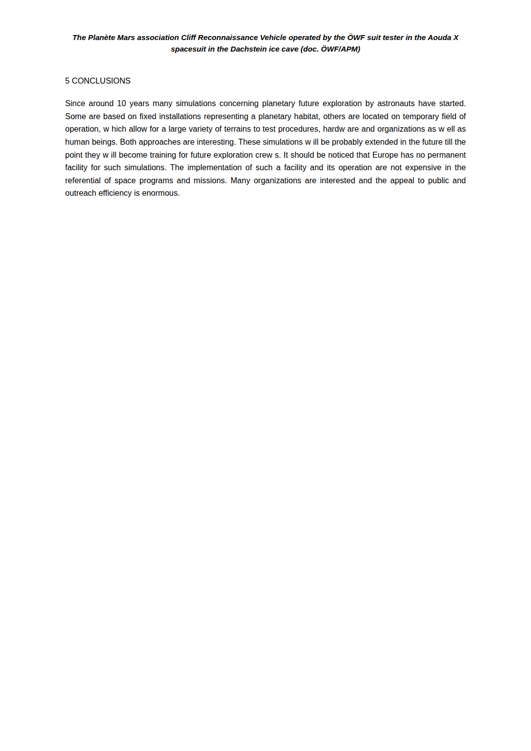The Planète Mars association Cliff Reconnaissance Vehicle operated by the ÖWF suit tester in the Aouda X spacesuit in the Dachstein ice cave (doc. ÖWF/APM)
5 CONCLUSIONS
Since around 10 years many simulations concerning planetary future exploration by astronauts have started. Some are based on fixed installations representing a planetary habitat, others are located on temporary field of operation, w hich allow for a large variety of terrains to test procedures, hardw are and organizations as w ell as human beings. Both approaches are interesting. These simulations w ill be probably extended in the future till the point they w ill become training for future exploration crew s. It should be noticed that Europe has no permanent facility for such simulations. The implementation of such a facility and its operation are not expensive in the referential of space programs and missions. Many organizations are interested and the appeal to public and outreach efficiency is enormous.